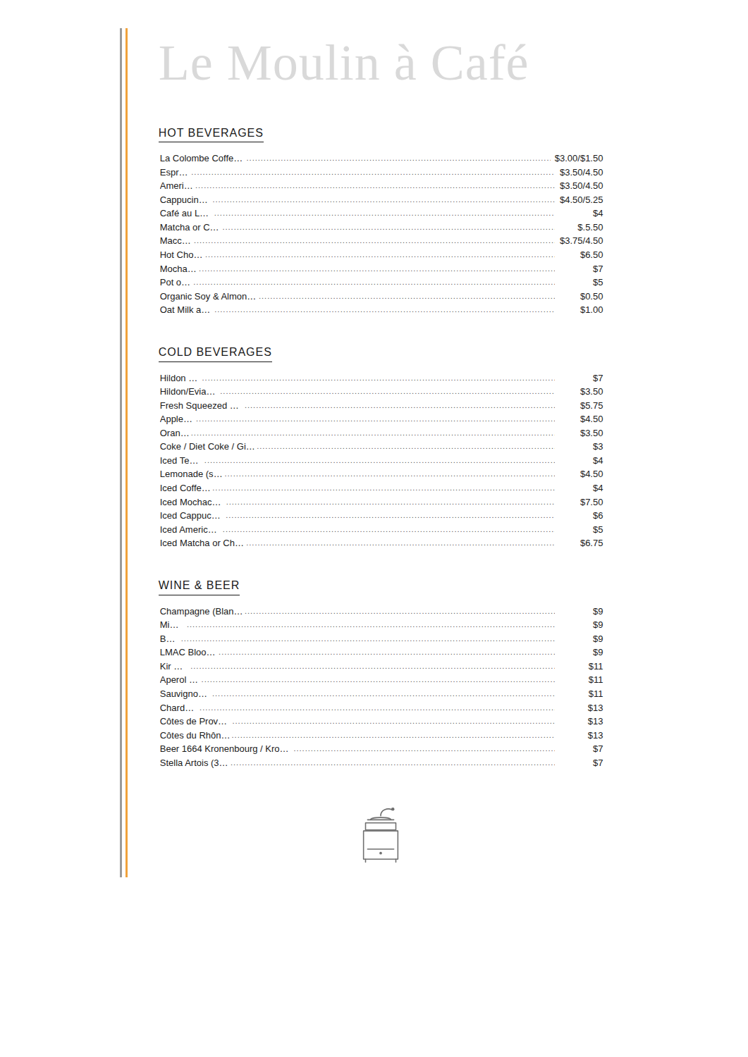Le Moulin à Café
Hot Beverages
La Colombe Coffee Cup / *Refill..................................................................................................................................................................$3.00/$1.50
Espresso..................................................................................................................................................................$3.50/4.50
Americano..................................................................................................................................................................$3.50/4.50
Cappucino /Latte..................................................................................................................................................................$4.50/5.25
Café au Lait 12oz..................................................................................................................................................................$4
Matcha or Chai Latte..................................................................................................................................................................$.5.50
Macchiato..................................................................................................................................................................$3.75/4.50
Hot Chocolate..................................................................................................................................................................$6.50
Mochaccino..................................................................................................................................................................$7
Pot of Tea..................................................................................................................................................................$5
Organic Soy & Almond Milk, available..................................................................................................................................................................$0.50
Oat Milk available..................................................................................................................................................................$1.00
Cold Beverages
Hildon 750ml..................................................................................................................................................................$7
Hildon/Evian (small)..................................................................................................................................................................$3.50
Fresh Squeezed Orange Juice..................................................................................................................................................................$5.75
Apple juice..................................................................................................................................................................$4.50
Orangina..................................................................................................................................................................$3.50
Coke / Diet Coke / Ginger Ale /Fanta..................................................................................................................................................................$3
Iced Tea 16oz..................................................................................................................................................................$4
Lemonade (seasonal)..................................................................................................................................................................$4.50
Iced Coffee 16oz..................................................................................................................................................................$4
Iced Mochaccino 16oz..................................................................................................................................................................$7.50
Iced Cappuccino 16oz..................................................................................................................................................................$6
Iced Americano 16oz..................................................................................................................................................................$5
Iced Matcha or Chai Latte 16oz..................................................................................................................................................................$6.75
Wine & Beer
Champagne (Blanc de Blancs)..................................................................................................................................................................$9
Mimosa..................................................................................................................................................................$9
Bellini..................................................................................................................................................................$9
LMAC Bloody Mary..................................................................................................................................................................$9
Kir Royal..................................................................................................................................................................$11
Aperol Spritz..................................................................................................................................................................$11
Sauvignon Blanc..................................................................................................................................................................$11
Chardonnay..................................................................................................................................................................$13
Côtes de Provence Rosé..................................................................................................................................................................$13
Côtes du Rhône Villages..................................................................................................................................................................$13
Beer 1664 Kronenbourg / Kronenbourg Blanc (33cl bottle)..................................................................................................................................................................$7
Stella Artois (33cl bottle)..................................................................................................................................................................$7